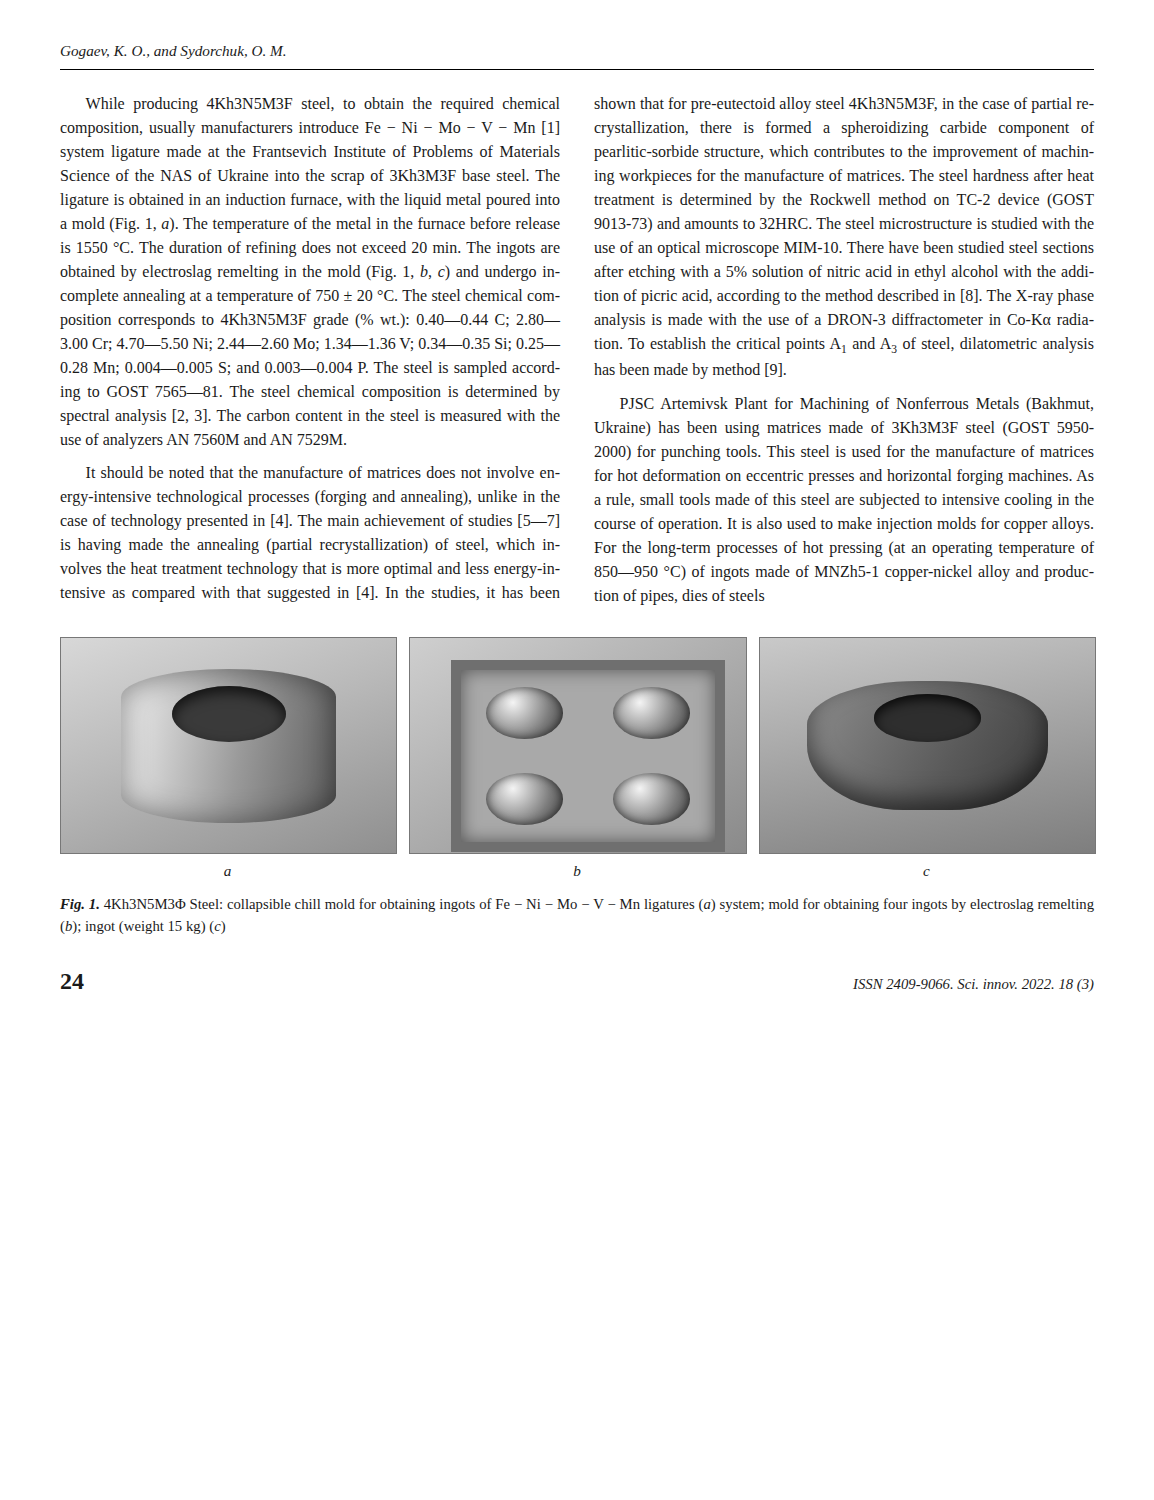Gogaev, K. O., and Sydorchuk, O. M.
While producing 4Kh3N5M3F steel, to obtain the required chemical composition, usually manufacturers introduce Fe − Ni − Mo − V − Mn [1] system ligature made at the Frantsevich Institute of Problems of Materials Science of the NAS of Ukraine into the scrap of 3Kh3M3F base steel. The ligature is obtained in an induction furnace, with the liquid metal poured into a mold (Fig. 1, a). The temperature of the metal in the furnace before release is 1550 °C. The duration of refining does not exceed 20 min. The ingots are obtained by electroslag remelting in the mold (Fig. 1, b, c) and undergo incomplete annealing at a temperature of 750 ± 20 °C. The steel chemical composition corresponds to 4Kh3N5M3F grade (% wt.): 0.40—0.44 C; 2.80—3.00 Cr; 4.70—5.50 Ni; 2.44—2.60 Mo; 1.34—1.36 V; 0.34—0.35 Si; 0.25—0.28 Mn; 0.004—0.005 S; and 0.003—0.004 P. The steel is sampled according to GOST 7565—81. The steel chemical composition is determined by spectral analysis [2, 3]. The carbon content in the steel is measured with the use of analyzers AN 7560M and AN 7529M.
It should be noted that the manufacture of matrices does not involve energy-intensive technological processes (forging and annealing), unlike in the case of technology presented in [4]. The main achievement of studies [5—7] is having made the annealing (partial recrystallization) of steel, which involves the heat treatment technology that is more optimal and less energy-intensive as compared with that suggested in [4]. In the studies, it has been shown that for pre-eutectoid alloy steel 4Kh3N5M3F, in the case of partial recrystallization, there is formed a spheroidizing carbide component of pearlitic-sorbide structure, which contributes to the improvement of machining workpieces for the manufacture of matrices. The steel hardness after heat treatment is determined by the Rockwell method on TC-2 device (GOST 9013-73) and amounts to 32HRC. The steel microstructure is studied with the use of an optical microscope MIM-10. There have been studied steel sections after etching with a 5% solution of nitric acid in ethyl alcohol with the addition of picric acid, according to the method described in [8]. The X-ray phase analysis is made with the use of a DRON-3 diffractometer in Co-Kα radiation. To establish the critical points A1 and A3 of steel, dilatometric analysis has been made by method [9].
PJSC Artemivsk Plant for Machining of Nonferrous Metals (Bakhmut, Ukraine) has been using matrices made of 3Kh3M3F steel (GOST 5950-2000) for punching tools. This steel is used for the manufacture of matrices for hot deformation on eccentric presses and horizontal forging machines. As a rule, small tools made of this steel are subjected to intensive cooling in the course of operation. It is also used to make injection molds for copper alloys. For the long-term processes of hot pressing (at an operating temperature of 850—950 °C) of ingots made of MNZh5-1 copper-nickel alloy and production of pipes, dies of steels
a
b
c
Fig. 1. 4Kh3N5M3Φ Steel: collapsible chill mold for obtaining ingots of Fe − Ni − Mo − V − Mn ligatures (a) system; mold for obtaining four ingots by electroslag remelting (b); ingot (weight 15 kg) (c)
24
ISSN 2409-9066. Sci. innov. 2022. 18 (3)